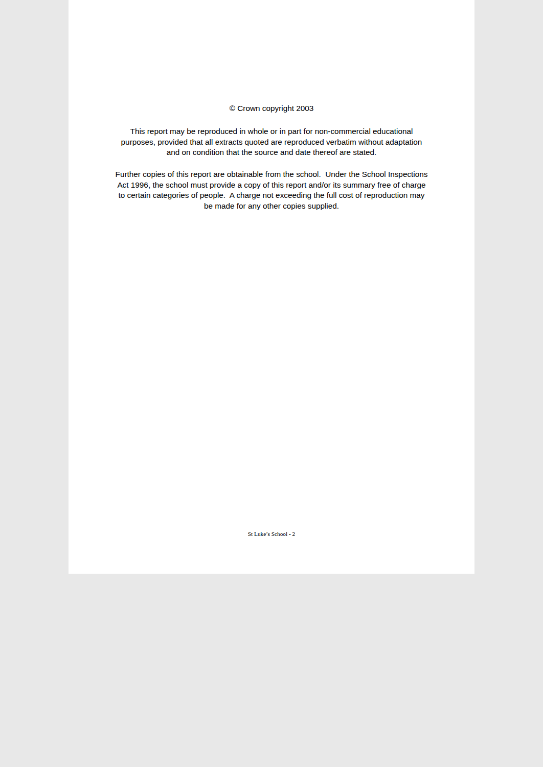© Crown copyright 2003
This report may be reproduced in whole or in part for non-commercial educational purposes, provided that all extracts quoted are reproduced verbatim without adaptation and on condition that the source and date thereof are stated.
Further copies of this report are obtainable from the school. Under the School Inspections Act 1996, the school must provide a copy of this report and/or its summary free of charge to certain categories of people. A charge not exceeding the full cost of reproduction may be made for any other copies supplied.
St Luke’s School - 2